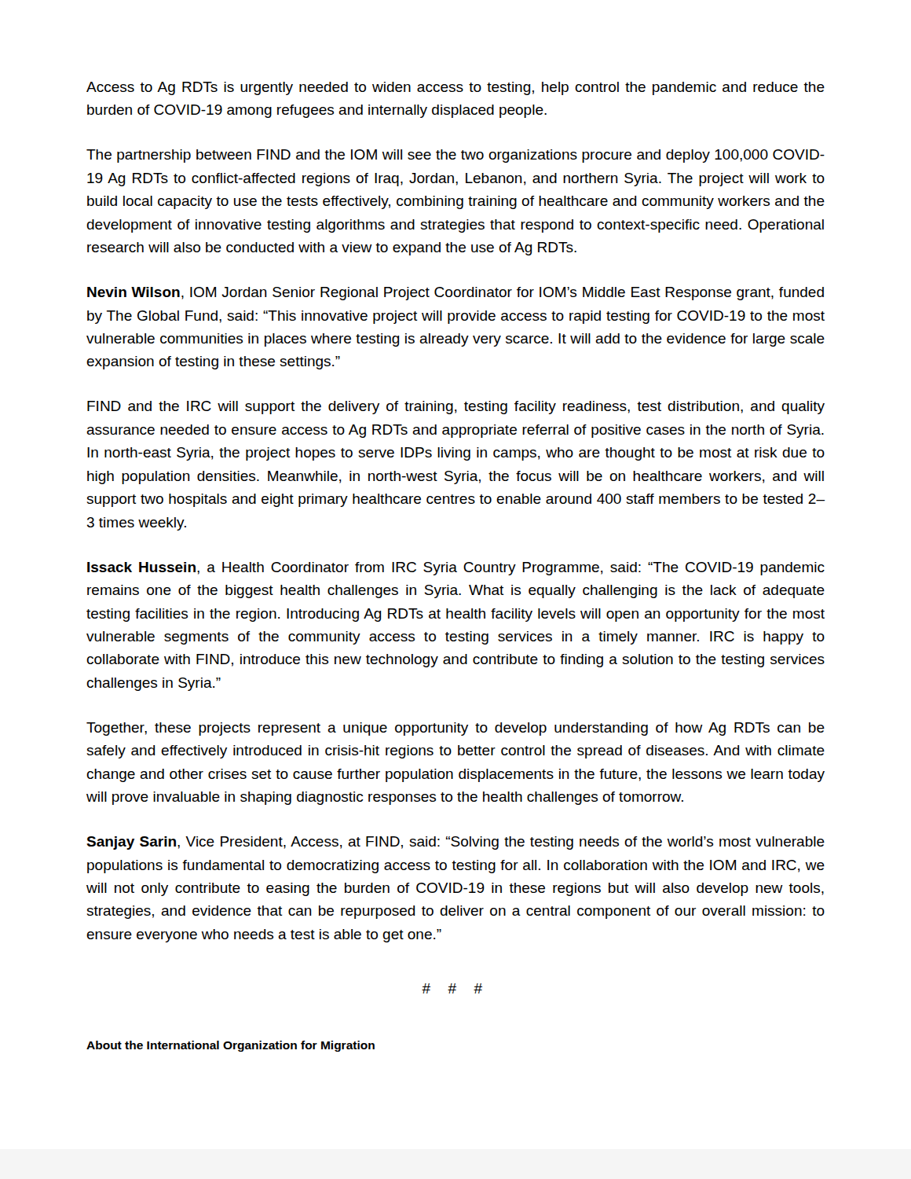Access to Ag RDTs is urgently needed to widen access to testing, help control the pandemic and reduce the burden of COVID-19 among refugees and internally displaced people.
The partnership between FIND and the IOM will see the two organizations procure and deploy 100,000 COVID-19 Ag RDTs to conflict-affected regions of Iraq, Jordan, Lebanon, and northern Syria. The project will work to build local capacity to use the tests effectively, combining training of healthcare and community workers and the development of innovative testing algorithms and strategies that respond to context-specific need. Operational research will also be conducted with a view to expand the use of Ag RDTs.
Nevin Wilson, IOM Jordan Senior Regional Project Coordinator for IOM’s Middle East Response grant, funded by The Global Fund, said: “This innovative project will provide access to rapid testing for COVID-19 to the most vulnerable communities in places where testing is already very scarce. It will add to the evidence for large scale expansion of testing in these settings.”
FIND and the IRC will support the delivery of training, testing facility readiness, test distribution, and quality assurance needed to ensure access to Ag RDTs and appropriate referral of positive cases in the north of Syria. In north-east Syria, the project hopes to serve IDPs living in camps, who are thought to be most at risk due to high population densities. Meanwhile, in north-west Syria, the focus will be on healthcare workers, and will support two hospitals and eight primary healthcare centres to enable around 400 staff members to be tested 2–3 times weekly.
Issack Hussein, a Health Coordinator from IRC Syria Country Programme, said: “The COVID-19 pandemic remains one of the biggest health challenges in Syria. What is equally challenging is the lack of adequate testing facilities in the region. Introducing Ag RDTs at health facility levels will open an opportunity for the most vulnerable segments of the community access to testing services in a timely manner. IRC is happy to collaborate with FIND, introduce this new technology and contribute to finding a solution to the testing services challenges in Syria.”
Together, these projects represent a unique opportunity to develop understanding of how Ag RDTs can be safely and effectively introduced in crisis-hit regions to better control the spread of diseases. And with climate change and other crises set to cause further population displacements in the future, the lessons we learn today will prove invaluable in shaping diagnostic responses to the health challenges of tomorrow.
Sanjay Sarin, Vice President, Access, at FIND, said: “Solving the testing needs of the world’s most vulnerable populations is fundamental to democratizing access to testing for all. In collaboration with the IOM and IRC, we will not only contribute to easing the burden of COVID-19 in these regions but will also develop new tools, strategies, and evidence that can be repurposed to deliver on a central component of our overall mission: to ensure everyone who needs a test is able to get one.”
# # #
About the International Organization for Migration